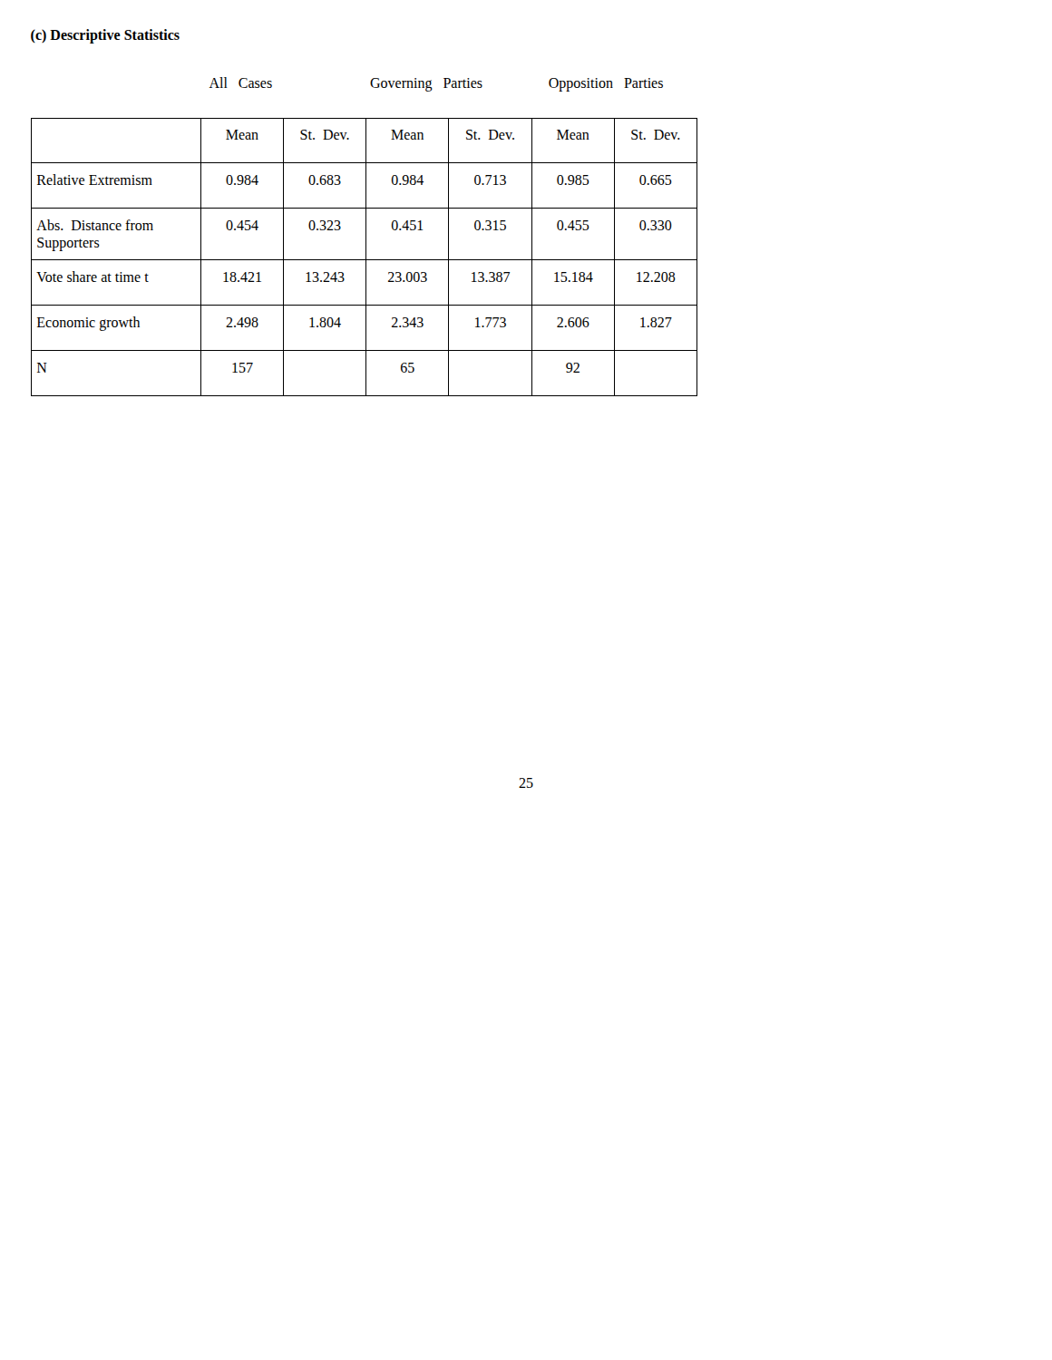(c) Descriptive Statistics
All Cases Governing Parties Opposition Parties
| | Mean | St. Dev. | Mean | St. Dev. | Mean | St. Dev. |
| Relative Extremism | 0.984 | 0.683 | 0.984 | 0.713 | 0.985 | 0.665 |
| Abs. Distance from Supporters | 0.454 | 0.323 | 0.451 | 0.315 | 0.455 | 0.330 |
| Vote share at time t | 18.421 | 13.243 | 23.003 | 13.387 | 15.184 | 12.208 |
| Economic growth | 2.498 | 1.804 | 2.343 | 1.773 | 2.606 | 1.827 |
| N | 157 | | 65 | | 92 | |
25